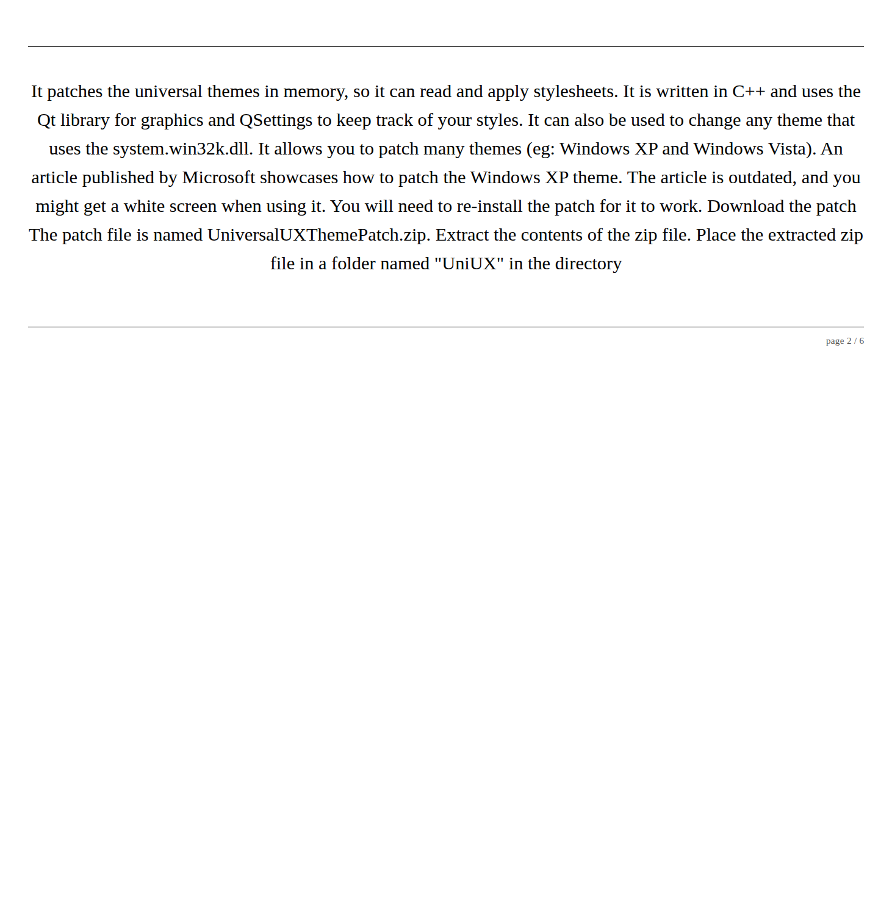It patches the universal themes in memory, so it can read and apply stylesheets. It is written in C++ and uses the Qt library for graphics and QSettings to keep track of your styles. It can also be used to change any theme that uses the system.win32k.dll. It allows you to patch many themes (eg: Windows XP and Windows Vista). An article published by Microsoft showcases how to patch the Windows XP theme. The article is outdated, and you might get a white screen when using it. You will need to re-install the patch for it to work. Download the patch The patch file is named UniversalUXThemePatch.zip. Extract the contents of the zip file. Place the extracted zip file in a folder named "UniUX" in the directory
page 2 / 6